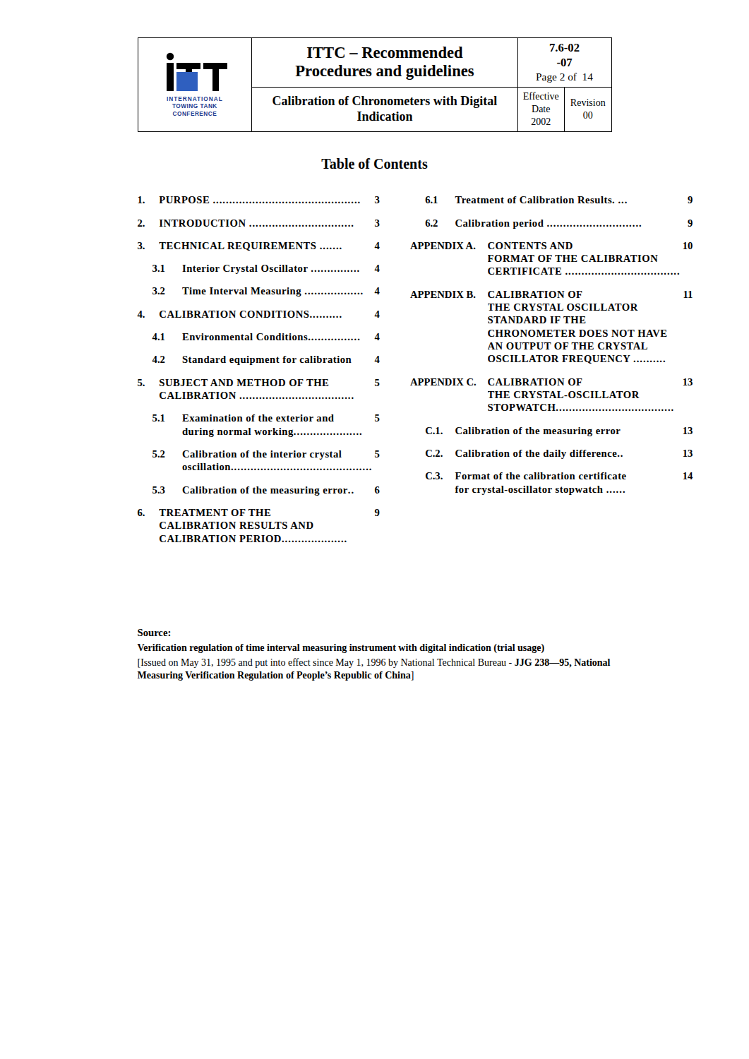| INTERNATIONAL TOWING TANK CONFERENCE | ITTC – Recommended Procedures and guidelines | 7.6-02 -07 Page 2 of 14 |
| Calibration of Chronometers with Digital Indication | Effective Date 2002 | Revision 00 |
Table of Contents
1. PURPOSE ............................................. 3
2. INTRODUCTION ................................ 3
3. TECHNICAL REQUIREMENTS ....... 4
3.1 Interior Crystal Oscillator ............... 4
3.2 Time Interval Measuring .................. 4
4. CALIBRATION CONDITIONS.......... 4
4.1 Environmental Conditions................ 4
4.2 Standard equipment for calibration 4
5. SUBJECT AND METHOD OF THE
CALIBRATION ................................... 5
5.1 Examination of the exterior and
during normal working..................... 5
5.2 Calibration of the interior crystal
oscillation........................................... 5
5.3 Calibration of the measuring error.. 6
6. TREATMENT OF THE
CALIBRATION RESULTS AND
CALIBRATION PERIOD.................... 9
6.1 Treatment of Calibration Results. ... 9
6.2 Calibration period ............................. 9
APPENDIX A. CONTENTS AND
FORMAT OF THE CALIBRATION
CERTIFICATE ................................... 10
APPENDIX B. CALIBRATION OF
THE CRYSTAL OSCILLATOR
STANDARD IF THE
CHRONOMETER DOES NOT HAVE
AN OUTPUT OF THE CRYSTAL
OSCILLATOR FREQUENCY .......... 11
APPENDIX C. CALIBRATION OF
THE CRYSTAL-OSCILLATOR
STOPWATCH.................................... 13
C.1. Calibration of the measuring error 13
C.2. Calibration of the daily difference.. 13
C.3. Format of the calibration certificate
for crystal-oscillator stopwatch ...... 14
Source:
Verification regulation of time interval measuring instrument with digital indication (trial usage)
[Issued on May 31, 1995 and put into effect since May 1, 1996 by National Technical Bureau - JJG 238—95, National Measuring Verification Regulation of People’s Republic of China]